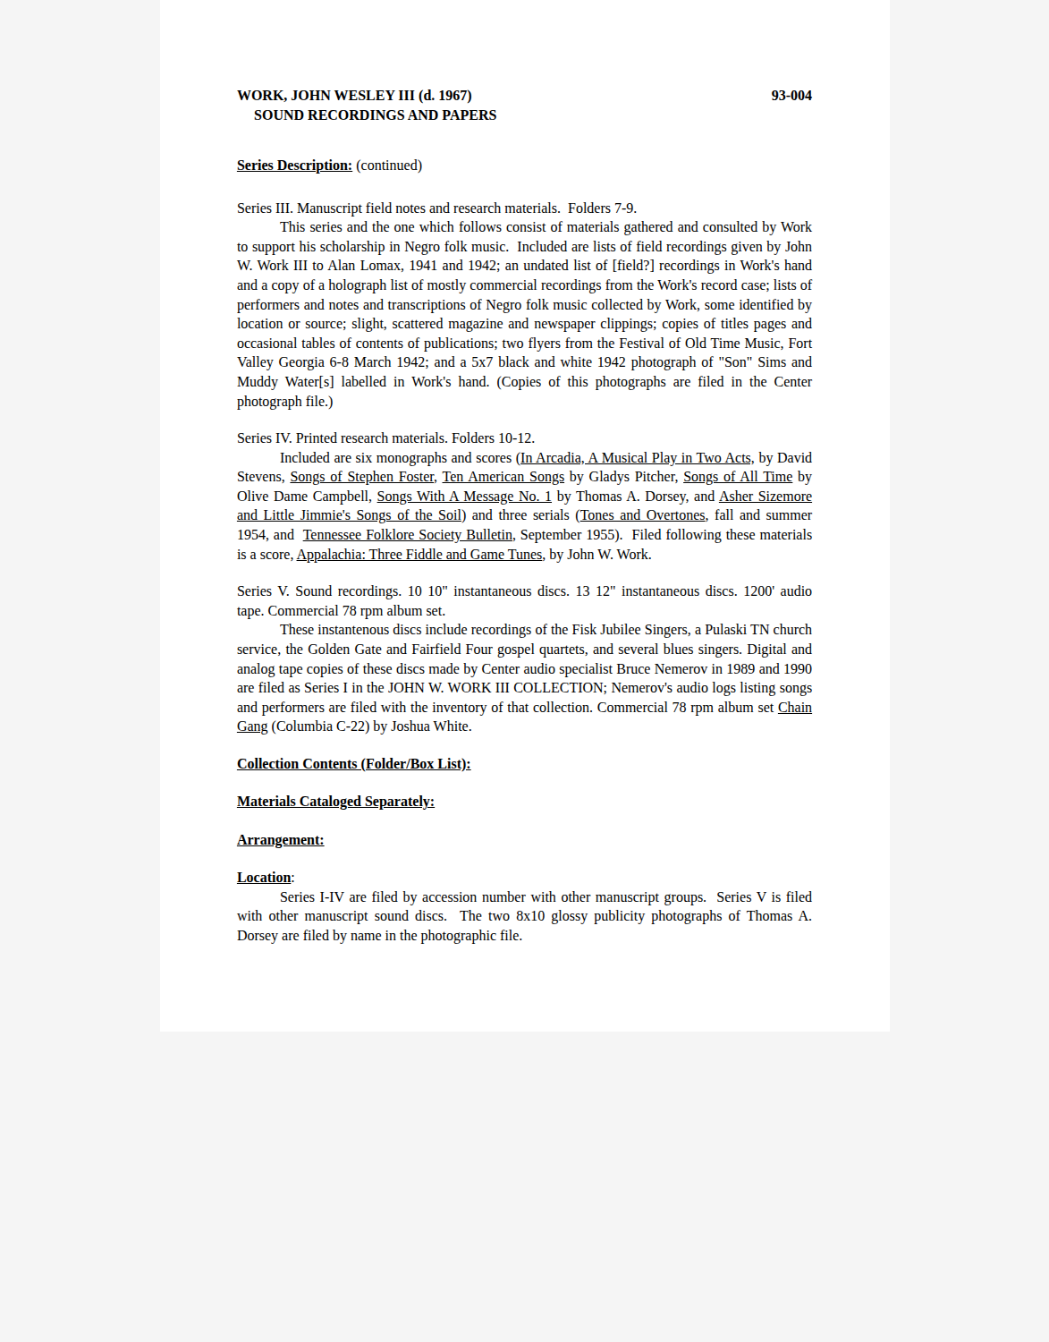WORK, JOHN WESLEY III (d. 1967)
SOUND RECORDINGS AND PAPERS
93-004
Series Description: (continued)
Series III. Manuscript field notes and research materials. Folders 7-9.
This series and the one which follows consist of materials gathered and consulted by Work to support his scholarship in Negro folk music. Included are lists of field recordings given by John W. Work III to Alan Lomax, 1941 and 1942; an undated list of [field?] recordings in Work's hand and a copy of a holograph list of mostly commercial recordings from the Work's record case; lists of performers and notes and transcriptions of Negro folk music collected by Work, some identified by location or source; slight, scattered magazine and newspaper clippings; copies of titles pages and occasional tables of contents of publications; two flyers from the Festival of Old Time Music, Fort Valley Georgia 6-8 March 1942; and a 5x7 black and white 1942 photograph of "Son" Sims and Muddy Water[s] labelled in Work's hand. (Copies of this photographs are filed in the Center photograph file.)
Series IV. Printed research materials. Folders 10-12.
Included are six monographs and scores (In Arcadia, A Musical Play in Two Acts, by David Stevens, Songs of Stephen Foster, Ten American Songs by Gladys Pitcher, Songs of All Time by Olive Dame Campbell, Songs With A Message No. 1 by Thomas A. Dorsey, and Asher Sizemore and Little Jimmie's Songs of the Soil) and three serials (Tones and Overtones, fall and summer 1954, and Tennessee Folklore Society Bulletin, September 1955). Filed following these materials is a score, Appalachia: Three Fiddle and Game Tunes, by John W. Work.
Series V. Sound recordings. 10 10" instantaneous discs. 13 12" instantaneous discs. 1200' audio tape. Commercial 78 rpm album set.
These instantenous discs include recordings of the Fisk Jubilee Singers, a Pulaski TN church service, the Golden Gate and Fairfield Four gospel quartets, and several blues singers. Digital and analog tape copies of these discs made by Center audio specialist Bruce Nemerov in 1989 and 1990 are filed as Series I in the JOHN W. WORK III COLLECTION; Nemerov's audio logs listing songs and performers are filed with the inventory of that collection. Commercial 78 rpm album set Chain Gang (Columbia C-22) by Joshua White.
Collection Contents (Folder/Box List):
Materials Cataloged Separately:
Arrangement:
Location:
Series I-IV are filed by accession number with other manuscript groups. Series V is filed with other manuscript sound discs. The two 8x10 glossy publicity photographs of Thomas A. Dorsey are filed by name in the photographic file.